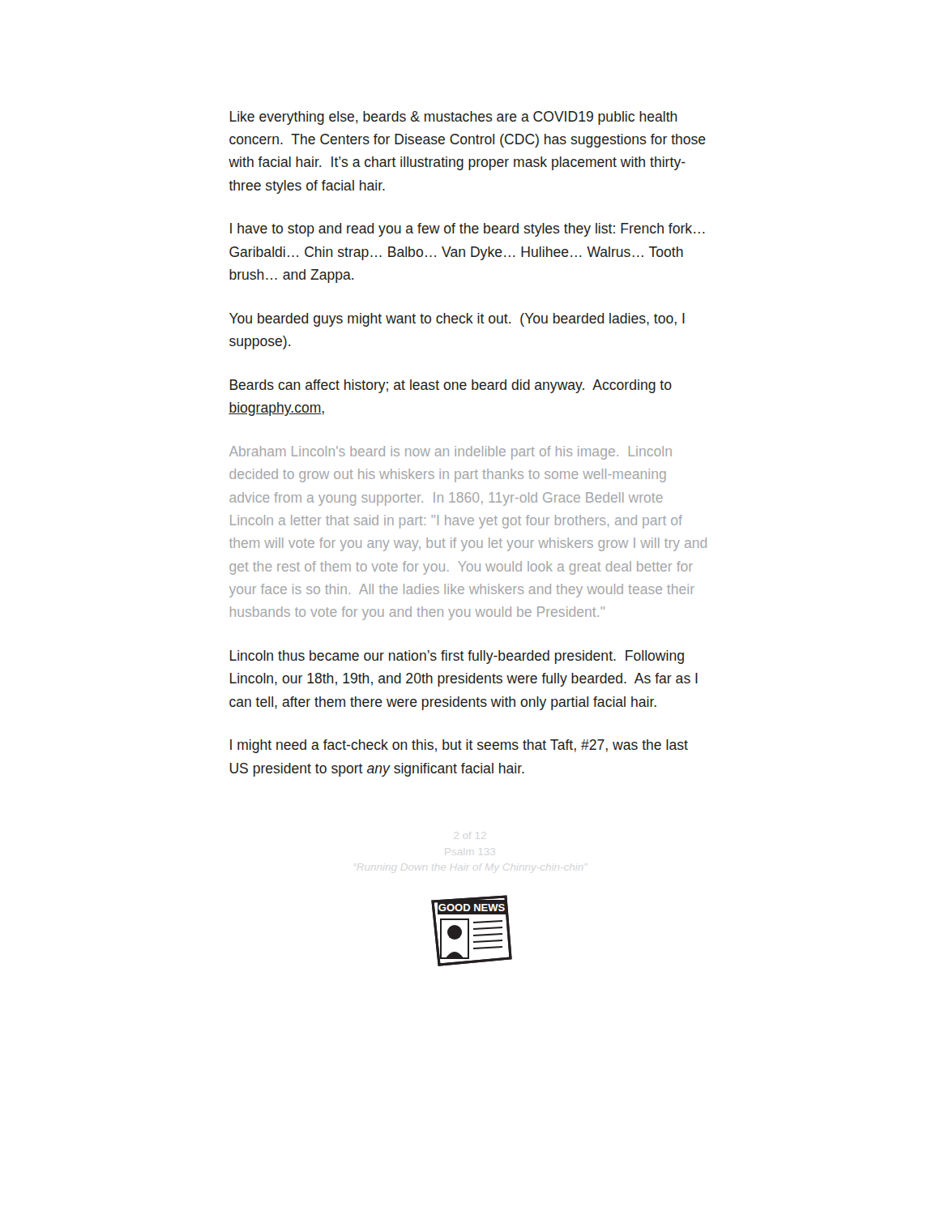Like everything else, beards & mustaches are a COVID19 public health concern. The Centers for Disease Control (CDC) has suggestions for those with facial hair. It’s a chart illustrating proper mask placement with thirty-three styles of facial hair.
I have to stop and read you a few of the beard styles they list: French fork… Garibaldi… Chin strap… Balbo… Van Dyke… Hulihee… Walrus… Tooth brush… and Zappa.
You bearded guys might want to check it out. (You bearded ladies, too, I suppose).
Beards can affect history; at least one beard did anyway. According to biography.com,
Abraham Lincoln's beard is now an indelible part of his image. Lincoln decided to grow out his whiskers in part thanks to some well-meaning advice from a young supporter. In 1860, 11yr-old Grace Bedell wrote Lincoln a letter that said in part: "I have yet got four brothers, and part of them will vote for you any way, but if you let your whiskers grow I will try and get the rest of them to vote for you. You would look a great deal better for your face is so thin. All the ladies like whiskers and they would tease their husbands to vote for you and then you would be President."
Lincoln thus became our nation’s first fully-bearded president. Following Lincoln, our 18th, 19th, and 20th presidents were fully bearded. As far as I can tell, after them there were presidents with only partial facial hair.
I might need a fact-check on this, but it seems that Taft, #27, was the last US president to sport any significant facial hair.
2 of 12
Psalm 133
“Running Down the Hair of My Chinny-chin-chin”
GOOD NEWS